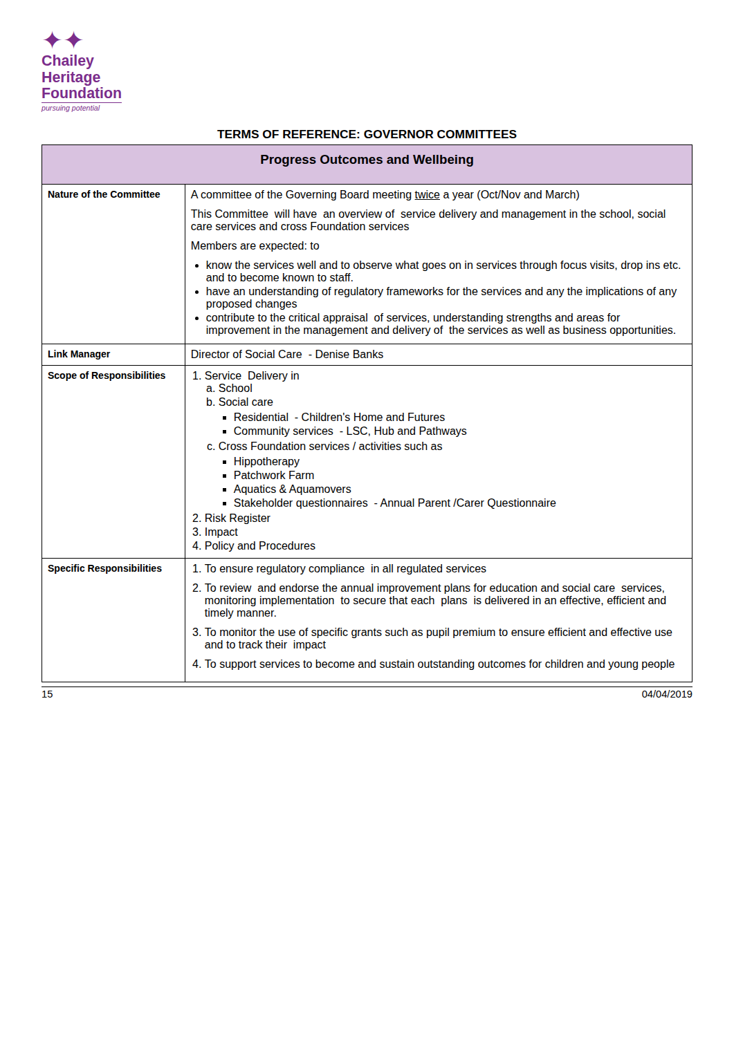✦✦
Chailey
Heritage
Foundation
pursuing potential
TERMS OF REFERENCE: GOVERNOR COMMITTEES
| Progress Outcomes and Wellbeing |
| Nature of the Committee | A committee of the Governing Board meeting twice a year (Oct/Nov and March) This Committee will have an overview of service delivery and management in the school, social care services and cross Foundation services Members are expected: to know the services well and to observe what goes on in services through focus visits, drop ins etc. and to become known to staff. have an understanding of regulatory frameworks for the services and any the implications of any proposed changes contribute to the critical appraisal of services, understanding strengths and areas for improvement in the management and delivery of the services as well as business opportunities. |
| Link Manager | Director of Social Care - Denise Banks |
| Scope of Responsibilities | Service Delivery in School Social care Residential - Children's Home and Futures Community services - LSC, Hub and Pathways Cross Foundation services / activities such as Hippotherapy Patchwork Farm Aquatics & Aquamovers Stakeholder questionnaires - Annual Parent /Carer Questionnaire Risk Register Impact Policy and Procedures |
| Specific Responsibilities | To ensure regulatory compliance in all regulated services To review and endorse the annual improvement plans for education and social care services, monitoring implementation to secure that each plans is delivered in an effective, efficient and timely manner. To monitor the use of specific grants such as pupil premium to ensure efficient and effective use and to track their impact To support services to become and sustain outstanding outcomes for children and young people |
15 04/04/2019